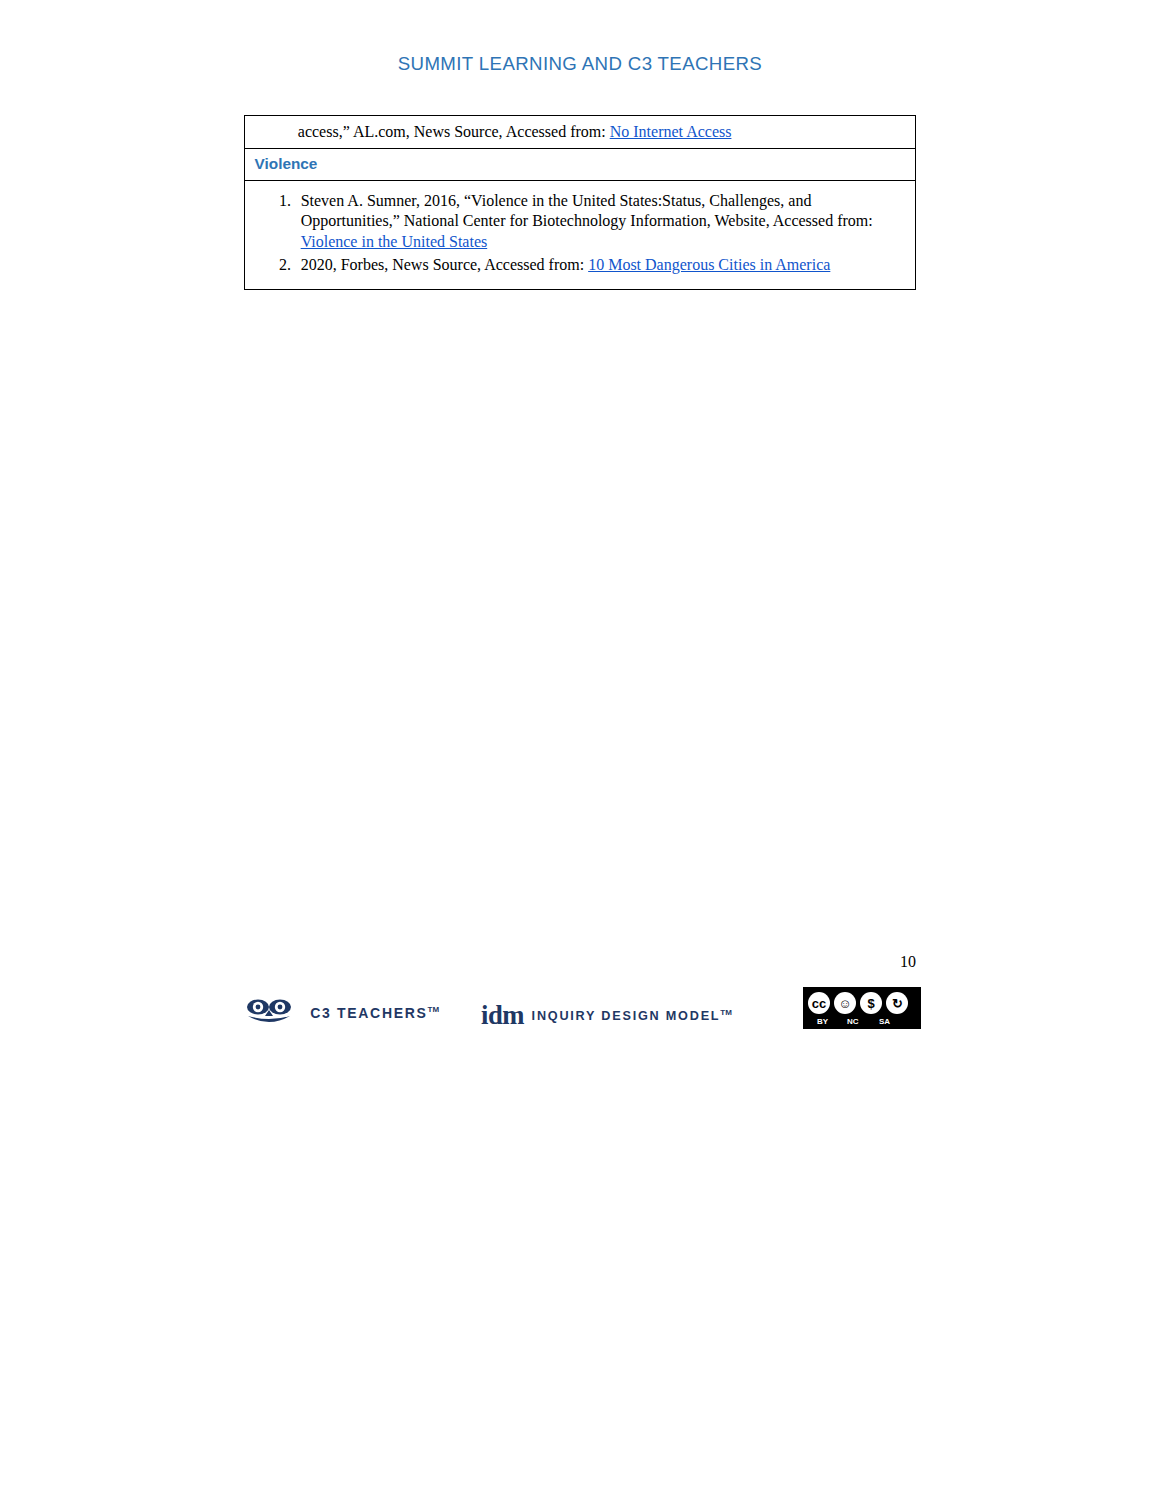SUMMIT LEARNING AND C3 TEACHERS
| access,” AL.com, News Source, Accessed from: No Internet Access |
| Violence |
| Steven A. Sumner, 2016, “Violence in the United States:Status, Challenges, and Opportunities,” National Center for Biotechnology Information, Website, Accessed from: Violence in the United States 2020, Forbes, News Source, Accessed from: 10 Most Dangerous Cities in America |
10
C3 TEACHERSTM
idm INQUIRY DESIGN MODELTM
cc ☺ $ ↻ BY NC SA